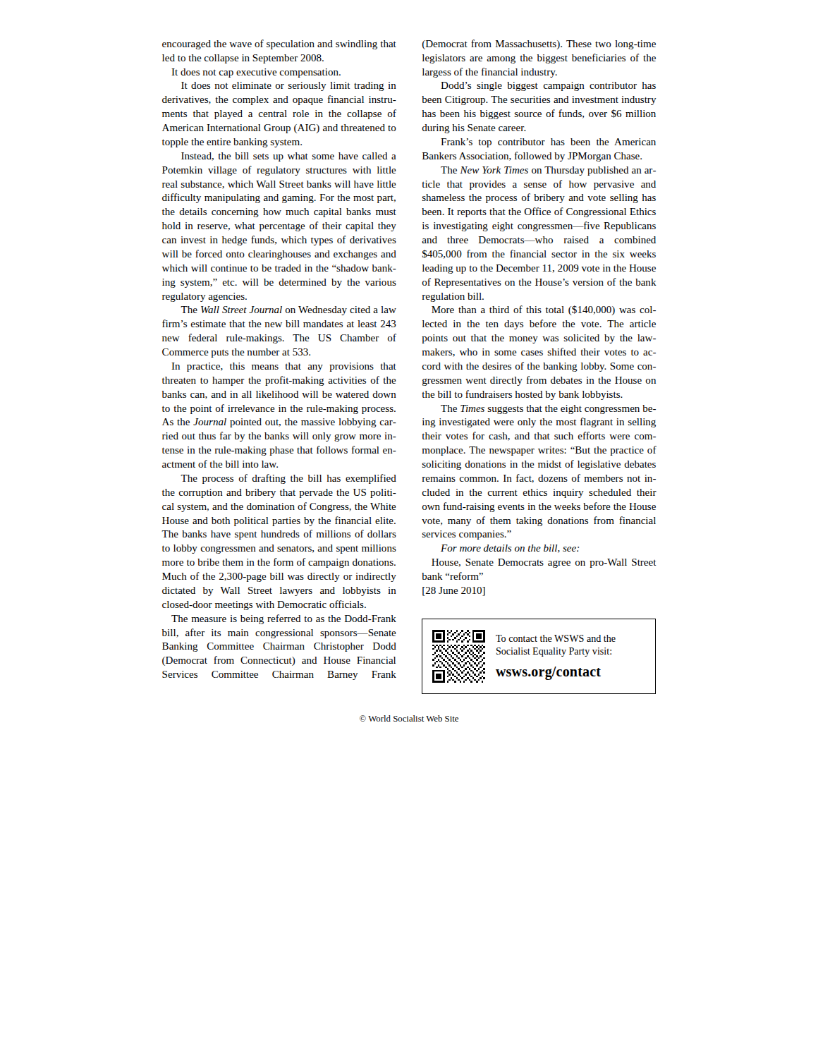encouraged the wave of speculation and swindling that led to the collapse in September 2008.
It does not cap executive compensation.
It does not eliminate or seriously limit trading in derivatives, the complex and opaque financial instruments that played a central role in the collapse of American International Group (AIG) and threatened to topple the entire banking system.
Instead, the bill sets up what some have called a Potemkin village of regulatory structures with little real substance, which Wall Street banks will have little difficulty manipulating and gaming. For the most part, the details concerning how much capital banks must hold in reserve, what percentage of their capital they can invest in hedge funds, which types of derivatives will be forced onto clearinghouses and exchanges and which will continue to be traded in the “shadow banking system,” etc. will be determined by the various regulatory agencies.
The Wall Street Journal on Wednesday cited a law firm’s estimate that the new bill mandates at least 243 new federal rule-makings. The US Chamber of Commerce puts the number at 533.
In practice, this means that any provisions that threaten to hamper the profit-making activities of the banks can, and in all likelihood will be watered down to the point of irrelevance in the rule-making process. As the Journal pointed out, the massive lobbying carried out thus far by the banks will only grow more intense in the rule-making phase that follows formal enactment of the bill into law.
The process of drafting the bill has exemplified the corruption and bribery that pervade the US political system, and the domination of Congress, the White House and both political parties by the financial elite. The banks have spent hundreds of millions of dollars to lobby congressmen and senators, and spent millions more to bribe them in the form of campaign donations. Much of the 2,300-page bill was directly or indirectly dictated by Wall Street lawyers and lobbyists in closed-door meetings with Democratic officials.
The measure is being referred to as the Dodd-Frank bill, after its main congressional sponsors—Senate Banking Committee Chairman Christopher Dodd (Democrat from Connecticut) and House Financial Services Committee Chairman Barney Frank (Democrat from Massachusetts). These two long-time legislators are among the biggest beneficiaries of the largess of the financial industry.
Dodd’s single biggest campaign contributor has been Citigroup. The securities and investment industry has been his biggest source of funds, over $6 million during his Senate career.
Frank’s top contributor has been the American Bankers Association, followed by JPMorgan Chase.
The New York Times on Thursday published an article that provides a sense of how pervasive and shameless the process of bribery and vote selling has been. It reports that the Office of Congressional Ethics is investigating eight congressmen—five Republicans and three Democrats—who raised a combined $405,000 from the financial sector in the six weeks leading up to the December 11, 2009 vote in the House of Representatives on the House’s version of the bank regulation bill.
More than a third of this total ($140,000) was collected in the ten days before the vote. The article points out that the money was solicited by the lawmakers, who in some cases shifted their votes to accord with the desires of the banking lobby. Some congressmen went directly from debates in the House on the bill to fundraisers hosted by bank lobbyists.
The Times suggests that the eight congressmen being investigated were only the most flagrant in selling their votes for cash, and that such efforts were commonplace. The newspaper writes: “But the practice of soliciting donations in the midst of legislative debates remains common. In fact, dozens of members not included in the current ethics inquiry scheduled their own fund-raising events in the weeks before the House vote, many of them taking donations from financial services companies.”
For more details on the bill, see:
House, Senate Democrats agree on pro-Wall Street bank “reform”
[28 June 2010]
To contact the WSWS and the
Socialist Equality Party visit: wsws.org/contact
© World Socialist Web Site